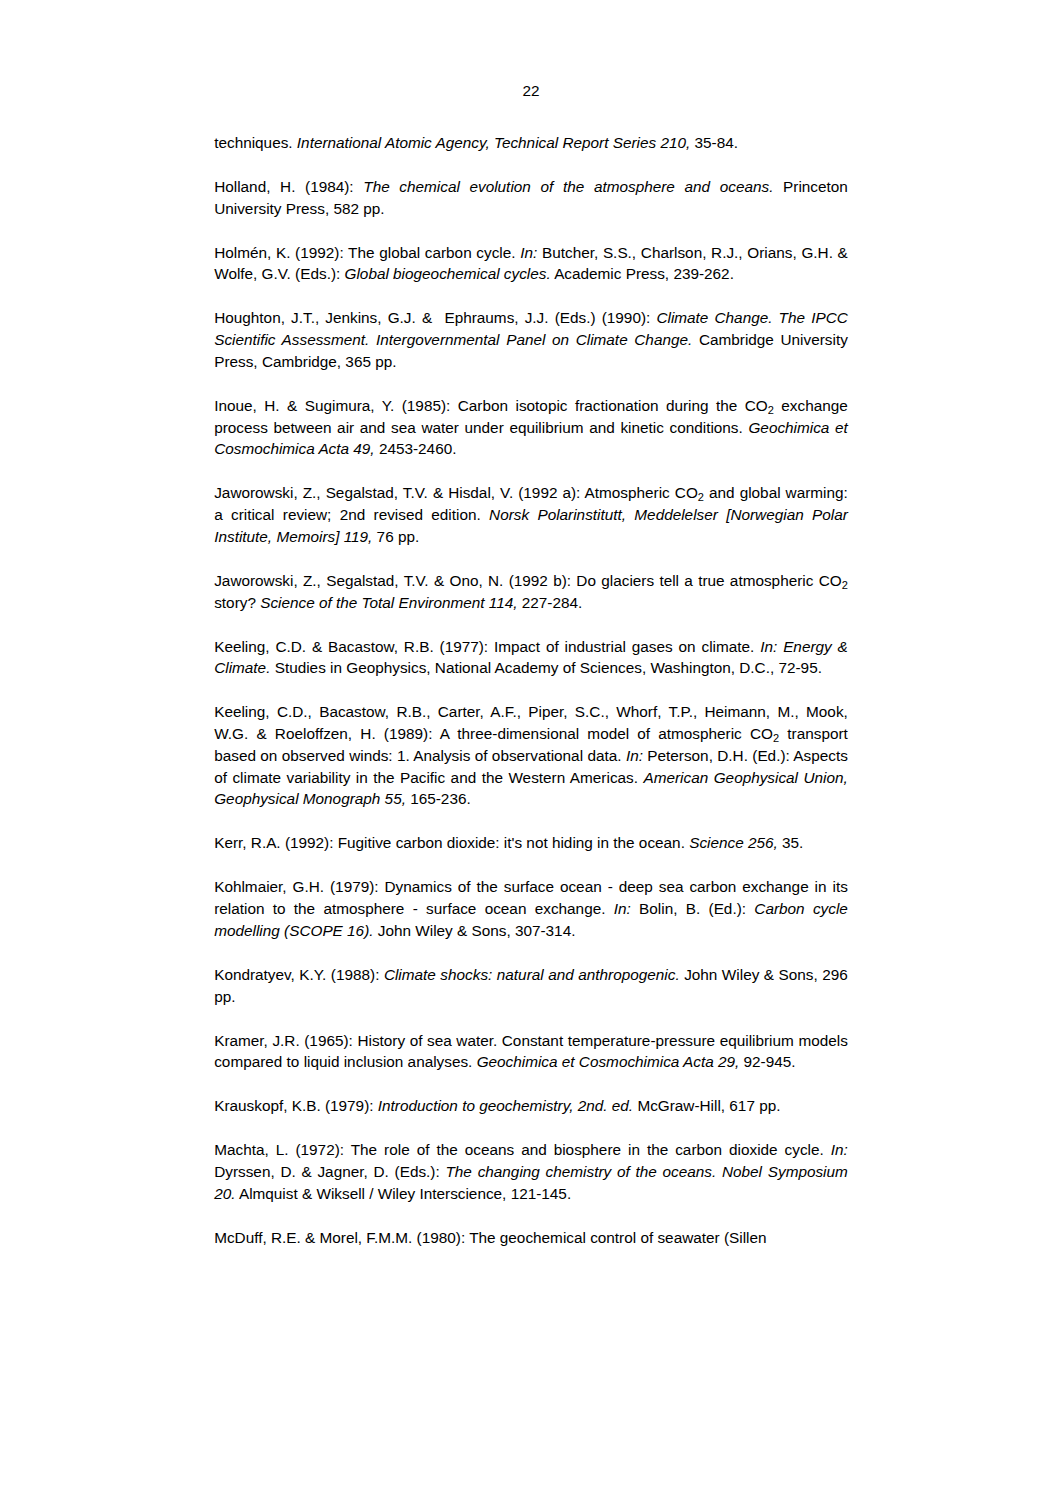22
techniques. International Atomic Agency, Technical Report Series 210, 35-84.
Holland, H. (1984): The chemical evolution of the atmosphere and oceans. Princeton University Press, 582 pp.
Holmén, K. (1992): The global carbon cycle. In: Butcher, S.S., Charlson, R.J., Orians, G.H. & Wolfe, G.V. (Eds.): Global biogeochemical cycles. Academic Press, 239-262.
Houghton, J.T., Jenkins, G.J. & Ephraums, J.J. (Eds.) (1990): Climate Change. The IPCC Scientific Assessment. Intergovernmental Panel on Climate Change. Cambridge University Press, Cambridge, 365 pp.
Inoue, H. & Sugimura, Y. (1985): Carbon isotopic fractionation during the CO2 exchange process between air and sea water under equilibrium and kinetic conditions. Geochimica et Cosmochimica Acta 49, 2453-2460.
Jaworowski, Z., Segalstad, T.V. & Hisdal, V. (1992 a): Atmospheric CO2 and global warming: a critical review; 2nd revised edition. Norsk Polarinstitutt, Meddelelser [Norwegian Polar Institute, Memoirs] 119, 76 pp.
Jaworowski, Z., Segalstad, T.V. & Ono, N. (1992 b): Do glaciers tell a true atmospheric CO2 story? Science of the Total Environment 114, 227-284.
Keeling, C.D. & Bacastow, R.B. (1977): Impact of industrial gases on climate. In: Energy & Climate. Studies in Geophysics, National Academy of Sciences, Washington, D.C., 72-95.
Keeling, C.D., Bacastow, R.B., Carter, A.F., Piper, S.C., Whorf, T.P., Heimann, M., Mook, W.G. & Roeloffzen, H. (1989): A three-dimensional model of atmospheric CO2 transport based on observed winds: 1. Analysis of observational data. In: Peterson, D.H. (Ed.): Aspects of climate variability in the Pacific and the Western Americas. American Geophysical Union, Geophysical Monograph 55, 165-236.
Kerr, R.A. (1992): Fugitive carbon dioxide: it's not hiding in the ocean. Science 256, 35.
Kohlmaier, G.H. (1979): Dynamics of the surface ocean - deep sea carbon exchange in its relation to the atmosphere - surface ocean exchange. In: Bolin, B. (Ed.): Carbon cycle modelling (SCOPE 16). John Wiley & Sons, 307-314.
Kondratyev, K.Y. (1988): Climate shocks: natural and anthropogenic. John Wiley & Sons, 296 pp.
Kramer, J.R. (1965): History of sea water. Constant temperature-pressure equilibrium models compared to liquid inclusion analyses. Geochimica et Cosmochimica Acta 29, 92-945.
Krauskopf, K.B. (1979): Introduction to geochemistry, 2nd. ed. McGraw-Hill, 617 pp.
Machta, L. (1972): The role of the oceans and biosphere in the carbon dioxide cycle. In: Dyrssen, D. & Jagner, D. (Eds.): The changing chemistry of the oceans. Nobel Symposium 20. Almquist & Wiksell / Wiley Interscience, 121-145.
McDuff, R.E. & Morel, F.M.M. (1980): The geochemical control of seawater (Sillen